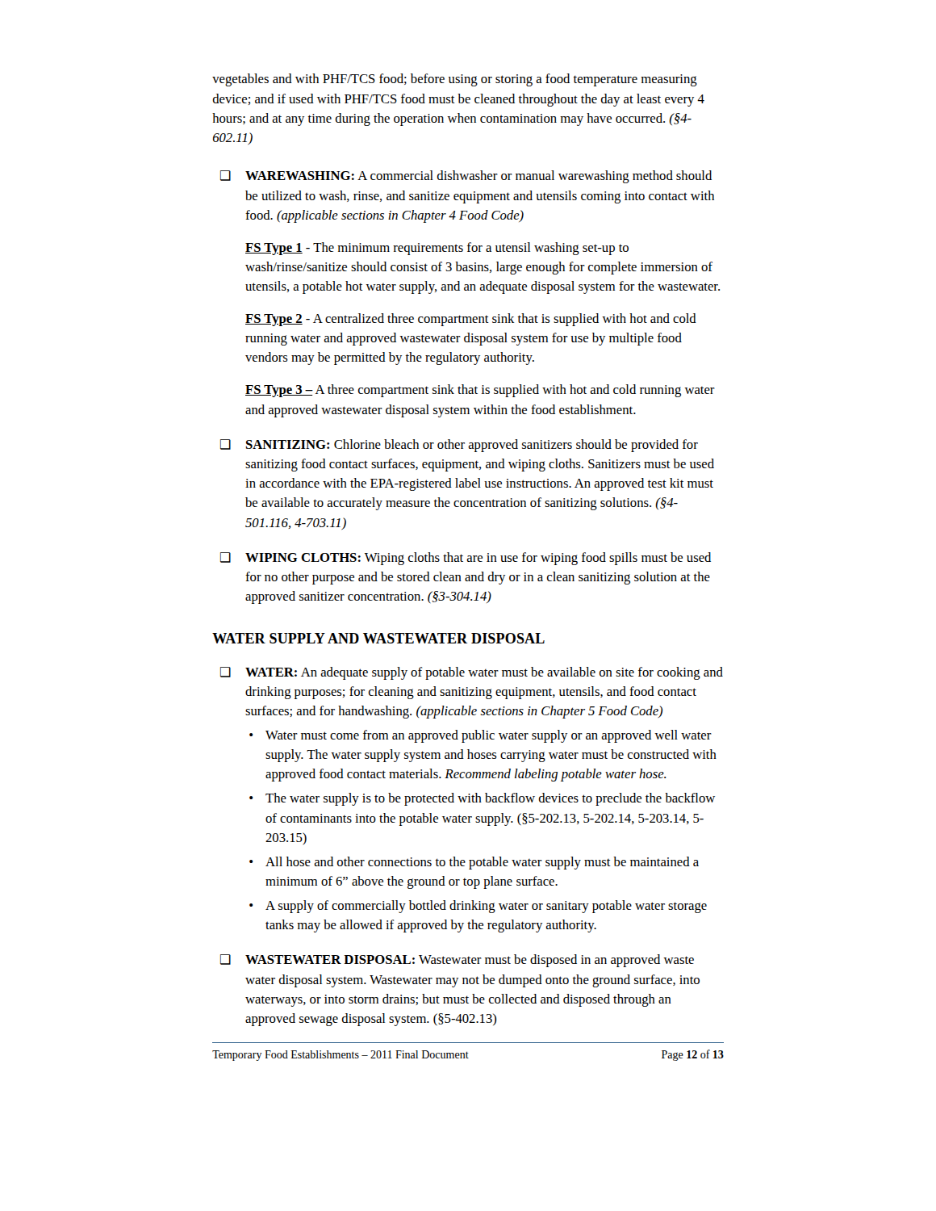vegetables and with PHF/TCS food; before using or storing a food temperature measuring device; and if used with PHF/TCS food must be cleaned throughout the day at least every 4 hours; and at any time during the operation when contamination may have occurred. (§4-602.11)
WAREWASHING: A commercial dishwasher or manual warewashing method should be utilized to wash, rinse, and sanitize equipment and utensils coming into contact with food. (applicable sections in Chapter 4 Food Code)
FS Type 1 - The minimum requirements for a utensil washing set-up to wash/rinse/sanitize should consist of 3 basins, large enough for complete immersion of utensils, a potable hot water supply, and an adequate disposal system for the wastewater.
FS Type 2 - A centralized three compartment sink that is supplied with hot and cold running water and approved wastewater disposal system for use by multiple food vendors may be permitted by the regulatory authority.
FS Type 3 – A three compartment sink that is supplied with hot and cold running water and approved wastewater disposal system within the food establishment.
SANITIZING: Chlorine bleach or other approved sanitizers should be provided for sanitizing food contact surfaces, equipment, and wiping cloths. Sanitizers must be used in accordance with the EPA-registered label use instructions. An approved test kit must be available to accurately measure the concentration of sanitizing solutions. (§4-501.116, 4-703.11)
WIPING CLOTHS: Wiping cloths that are in use for wiping food spills must be used for no other purpose and be stored clean and dry or in a clean sanitizing solution at the approved sanitizer concentration. (§3-304.14)
WATER SUPPLY AND WASTEWATER DISPOSAL
WATER: An adequate supply of potable water must be available on site for cooking and drinking purposes; for cleaning and sanitizing equipment, utensils, and food contact surfaces; and for handwashing. (applicable sections in Chapter 5 Food Code)
Water must come from an approved public water supply or an approved well water supply. The water supply system and hoses carrying water must be constructed with approved food contact materials. Recommend labeling potable water hose.
The water supply is to be protected with backflow devices to preclude the backflow of contaminants into the potable water supply. (§5-202.13, 5-202.14, 5-203.14, 5-203.15)
All hose and other connections to the potable water supply must be maintained a minimum of 6” above the ground or top plane surface.
A supply of commercially bottled drinking water or sanitary potable water storage tanks may be allowed if approved by the regulatory authority.
WASTEWATER DISPOSAL: Wastewater must be disposed in an approved waste water disposal system. Wastewater may not be dumped onto the ground surface, into waterways, or into storm drains; but must be collected and disposed through an approved sewage disposal system. (§5-402.13)
Temporary Food Establishments – 2011 Final Document
Page 12 of 13